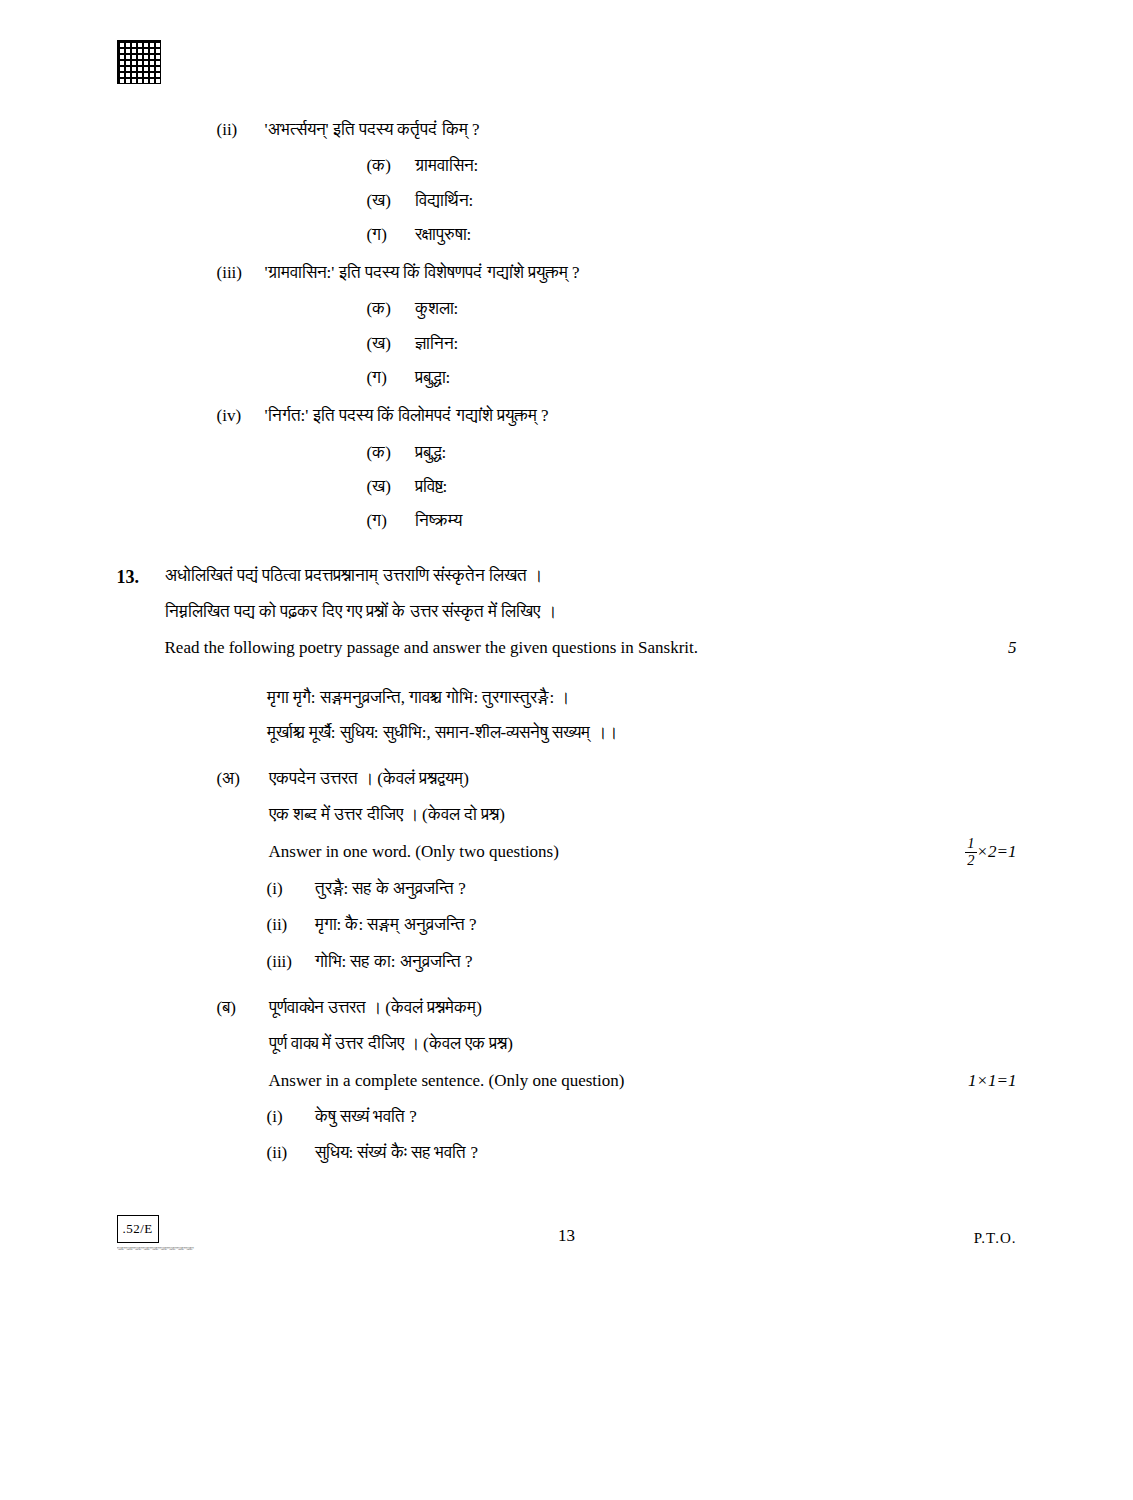(ii)
'अभर्त्सयन्' इति पदस्य कर्तृपदं किम् ?
(क)
ग्रामवासिन:
(ख)
विद्यार्थिन:
(ग)
रक्षापुरुषा:
(iii)
'ग्रामवासिन:' इति पदस्य किं विशेषणपदं गद्यांशे प्रयुक्तम् ?
(क)
कुशला:
(ख)
ज्ञानिन:
(ग)
प्रबुद्धा:
(iv)
'निर्गत:' इति पदस्य किं विलोमपदं गद्यांशे प्रयुक्तम् ?
(क)
प्रबुद्ध:
(ख)
प्रविष्ट:
(ग)
निष्क्रम्य
13.
अधोलिखितं पद्यं पठित्वा प्रदत्तप्रश्नानाम् उत्तराणि संस्कृतेन लिखत ।
निम्नलिखित पद्य को पढ़कर दिए गए प्रश्नों के उत्तर संस्कृत में लिखिए ।
5 Read the following poetry passage and answer the given questions in Sanskrit.
मृगा मृगै: सङ्गमनुव्रजन्ति, गावश्च गोभि: तुरगास्तुरङ्गै: ।
मूर्खाश्च मूर्खै: सुधिय: सुधीभि:, समान-शील-व्यसनेषु सख्यम् ।।
(अ)
एकपदेन उत्तरत । (केवलं प्रश्नद्वयम्)
एक शब्द में उत्तर दीजिए । (केवल दो प्रश्न)
12×2=1 Answer in one word. (Only two questions)
(i)
तुरङ्गै: सह के अनुव्रजन्ति ?
(ii)
मृगा: कै: सङ्गम् अनुव्रजन्ति ?
(iii)
गोभि: सह का: अनुव्रजन्ति ?
(ब)
पूर्णवाक्येन उत्तरत । (केवलं प्रश्नमेकम्)
पूर्ण वाक्य में उत्तर दीजिए । (केवल एक प्रश्न)
1×1=1 Answer in a complete sentence. (Only one question)
(i)
केषु सख्यं भवति ?
(ii)
सुधिय: संख्यं कैः सह भवति ?
.52/E
*52/E**52/E**52/E**52/E**52/E**52/E**52/E**52/E**52/E*
13
P.T.O.